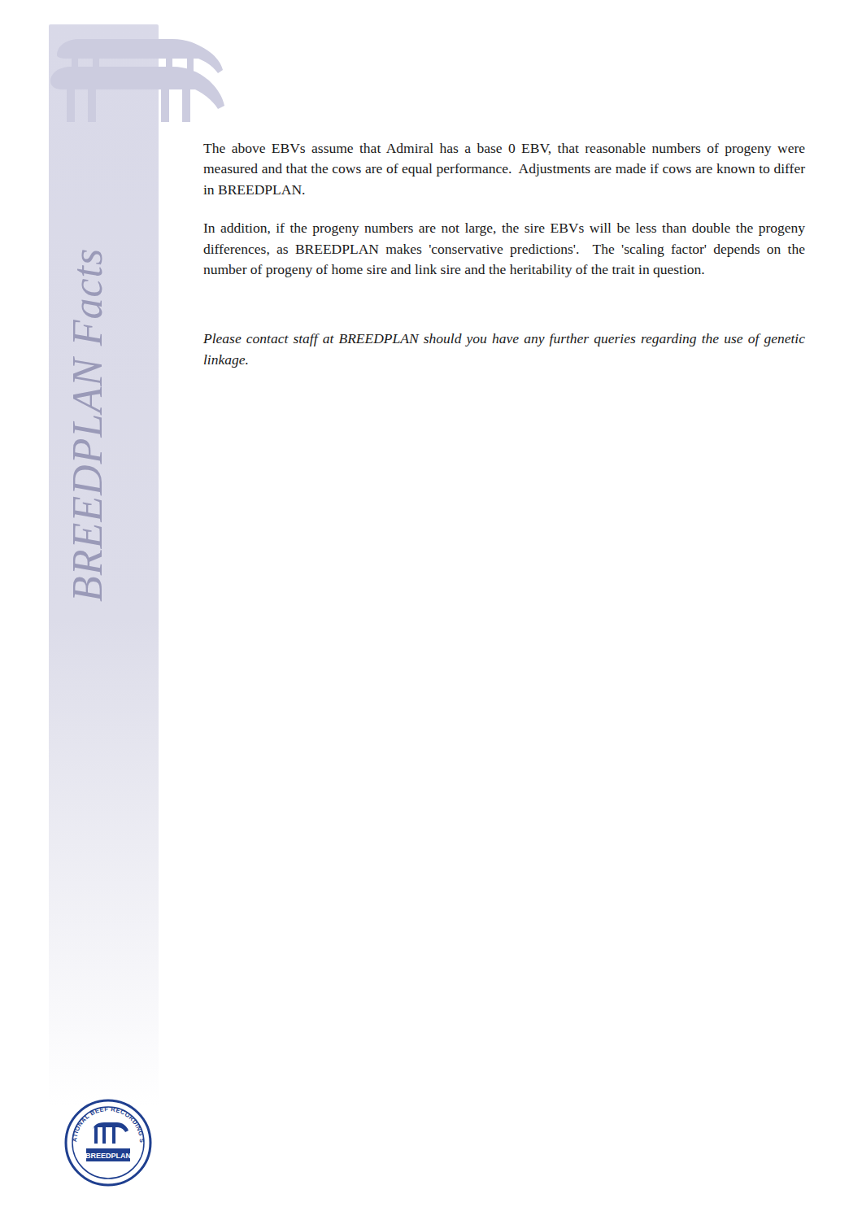BREEDPLAN Facts
The above EBVs assume that Admiral has a base 0 EBV, that reasonable numbers of progeny were measured and that the cows are of equal performance. Adjustments are made if cows are known to differ in BREEDPLAN.
In addition, if the progeny numbers are not large, the sire EBVs will be less than double the progeny differences, as BREEDPLAN makes 'conservative predictions'. The 'scaling factor' depends on the number of progeny of home sire and link sire and the heritability of the trait in question.
Please contact staff at BREEDPLAN should you have any further queries regarding the use of genetic linkage.
INTERNATIONAL BEEF RECORDING SCHEME BREEDPLAN